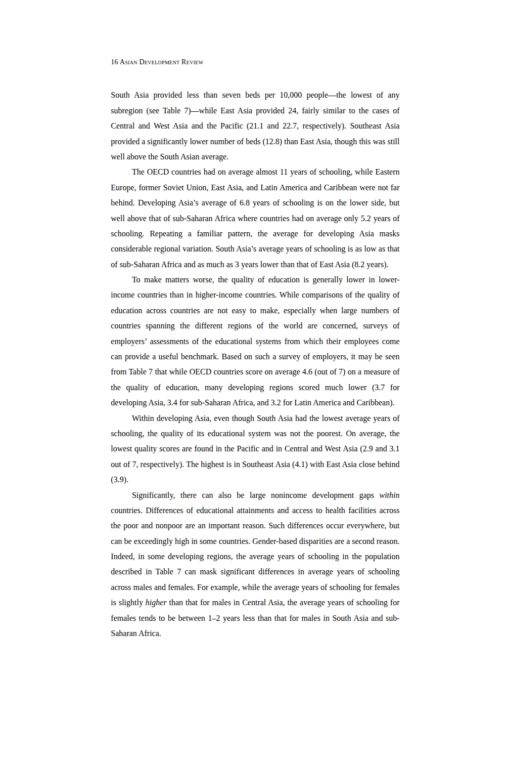16 Asian Development Review
South Asia provided less than seven beds per 10,000 people—the lowest of any subregion (see Table 7)—while East Asia provided 24, fairly similar to the cases of Central and West Asia and the Pacific (21.1 and 22.7, respectively). Southeast Asia provided a significantly lower number of beds (12.8) than East Asia, though this was still well above the South Asian average.
The OECD countries had on average almost 11 years of schooling, while Eastern Europe, former Soviet Union, East Asia, and Latin America and Caribbean were not far behind. Developing Asia’s average of 6.8 years of schooling is on the lower side, but well above that of sub-Saharan Africa where countries had on average only 5.2 years of schooling. Repeating a familiar pattern, the average for developing Asia masks considerable regional variation. South Asia’s average years of schooling is as low as that of sub-Saharan Africa and as much as 3 years lower than that of East Asia (8.2 years).
To make matters worse, the quality of education is generally lower in lower-income countries than in higher-income countries. While comparisons of the quality of education across countries are not easy to make, especially when large numbers of countries spanning the different regions of the world are concerned, surveys of employers’ assessments of the educational systems from which their employees come can provide a useful benchmark. Based on such a survey of employers, it may be seen from Table 7 that while OECD countries score on average 4.6 (out of 7) on a measure of the quality of education, many developing regions scored much lower (3.7 for developing Asia, 3.4 for sub-Saharan Africa, and 3.2 for Latin America and Caribbean).
Within developing Asia, even though South Asia had the lowest average years of schooling, the quality of its educational system was not the poorest. On average, the lowest quality scores are found in the Pacific and in Central and West Asia (2.9 and 3.1 out of 7, respectively). The highest is in Southeast Asia (4.1) with East Asia close behind (3.9).
Significantly, there can also be large nonincome development gaps within countries. Differences of educational attainments and access to health facilities across the poor and nonpoor are an important reason. Such differences occur everywhere, but can be exceedingly high in some countries. Gender-based disparities are a second reason. Indeed, in some developing regions, the average years of schooling in the population described in Table 7 can mask significant differences in average years of schooling across males and females. For example, while the average years of schooling for females is slightly higher than that for males in Central Asia, the average years of schooling for females tends to be between 1–2 years less than that for males in South Asia and sub-Saharan Africa.